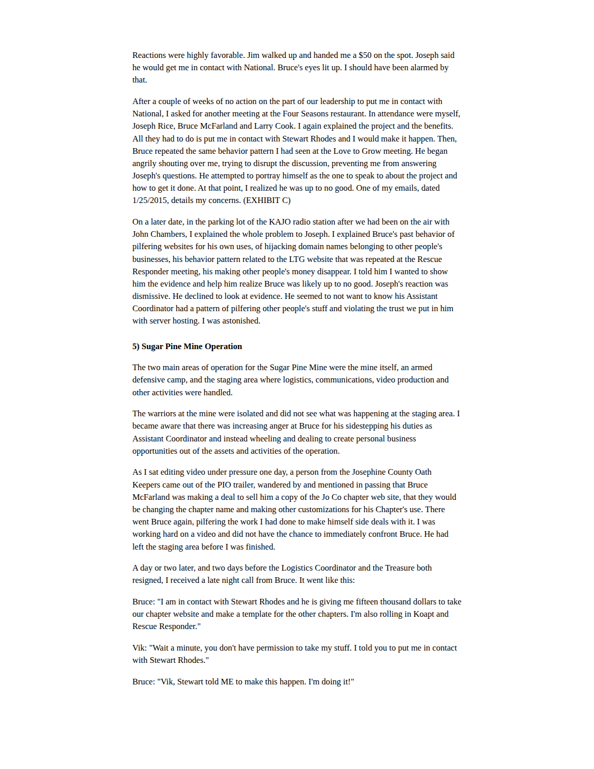Reactions were highly favorable. Jim walked up and handed me a $50 on the spot. Joseph said he would get me in contact with National. Bruce's eyes lit up. I should have been alarmed by that.
After a couple of weeks of no action on the part of our leadership to put me in contact with National, I asked for another meeting at the Four Seasons restaurant. In attendance were myself, Joseph Rice, Bruce McFarland and Larry Cook. I again explained the project and the benefits. All they had to do is put me in contact with Stewart Rhodes and I would make it happen. Then, Bruce repeated the same behavior pattern I had seen at the Love to Grow meeting. He began angrily shouting over me, trying to disrupt the discussion, preventing me from answering Joseph's questions. He attempted to portray himself as the one to speak to about the project and how to get it done. At that point, I realized he was up to no good. One of my emails, dated 1/25/2015, details my concerns. (EXHIBIT C)
On a later date, in the parking lot of the KAJO radio station after we had been on the air with John Chambers, I explained the whole problem to Joseph. I explained Bruce's past behavior of pilfering websites for his own uses, of hijacking domain names belonging to other people's businesses, his behavior pattern related to the LTG website that was repeated at the Rescue Responder meeting, his making other people's money disappear. I told him I wanted to show him the evidence and help him realize Bruce was likely up to no good. Joseph's reaction was dismissive. He declined to look at evidence. He seemed to not want to know his Assistant Coordinator had a pattern of pilfering other people's stuff and violating the trust we put in him with server hosting. I was astonished.
5) Sugar Pine Mine Operation
The two main areas of operation for the Sugar Pine Mine were the mine itself, an armed defensive camp, and the staging area where logistics, communications, video production and other activities were handled.
The warriors at the mine were isolated and did not see what was happening at the staging area. I became aware that there was increasing anger at Bruce for his sidestepping his duties as Assistant Coordinator and instead wheeling and dealing to create personal business opportunities out of the assets and activities of the operation.
As I sat editing video under pressure one day, a person from the Josephine County Oath Keepers came out of the PIO trailer, wandered by and mentioned in passing that Bruce McFarland was making a deal to sell him a copy of the Jo Co chapter web site, that they would be changing the chapter name and making other customizations for his Chapter's use. There went Bruce again, pilfering the work I had done to make himself side deals with it. I was working hard on a video and did not have the chance to immediately confront Bruce. He had left the staging area before I was finished.
A day or two later, and two days before the Logistics Coordinator and the Treasure both resigned, I received a late night call from Bruce. It went like this:
Bruce: "I am in contact with Stewart Rhodes and he is giving me fifteen thousand dollars to take our chapter website and make a template for the other chapters. I'm also rolling in Koapt and Rescue Responder."
Vik: "Wait a minute, you don't have permission to take my stuff. I told you to put me in contact with Stewart Rhodes."
Bruce: "Vik, Stewart told ME to make this happen. I'm doing it!"